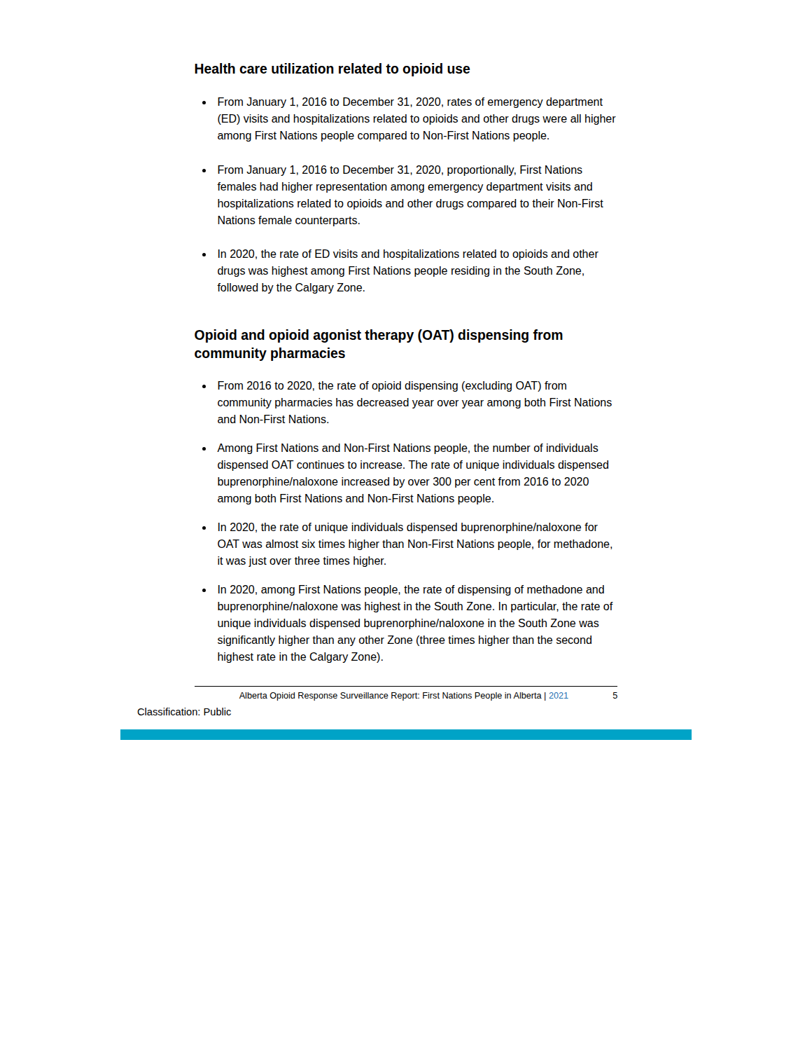Health care utilization related to opioid use
From January 1, 2016 to December 31, 2020, rates of emergency department (ED) visits and hospitalizations related to opioids and other drugs were all higher among First Nations people compared to Non-First Nations people.
From January 1, 2016 to December 31, 2020, proportionally, First Nations females had higher representation among emergency department visits and hospitalizations related to opioids and other drugs compared to their Non-First Nations female counterparts.
In 2020, the rate of ED visits and hospitalizations related to opioids and other drugs was highest among First Nations people residing in the South Zone, followed by the Calgary Zone.
Opioid and opioid agonist therapy (OAT) dispensing from community pharmacies
From 2016 to 2020, the rate of opioid dispensing (excluding OAT) from community pharmacies has decreased year over year among both First Nations and Non-First Nations.
Among First Nations and Non-First Nations people, the number of individuals dispensed OAT continues to increase. The rate of unique individuals dispensed buprenorphine/naloxone increased by over 300 per cent from 2016 to 2020 among both First Nations and Non-First Nations people.
In 2020, the rate of unique individuals dispensed buprenorphine/naloxone for OAT was almost six times higher than Non-First Nations people, for methadone, it was just over three times higher.
In 2020, among First Nations people, the rate of dispensing of methadone and buprenorphine/naloxone was highest in the South Zone. In particular, the rate of unique individuals dispensed buprenorphine/naloxone in the South Zone was significantly higher than any other Zone (three times higher than the second highest rate in the Calgary Zone).
Alberta Opioid Response Surveillance Report: First Nations People in Alberta | 2021 5
Classification: Public